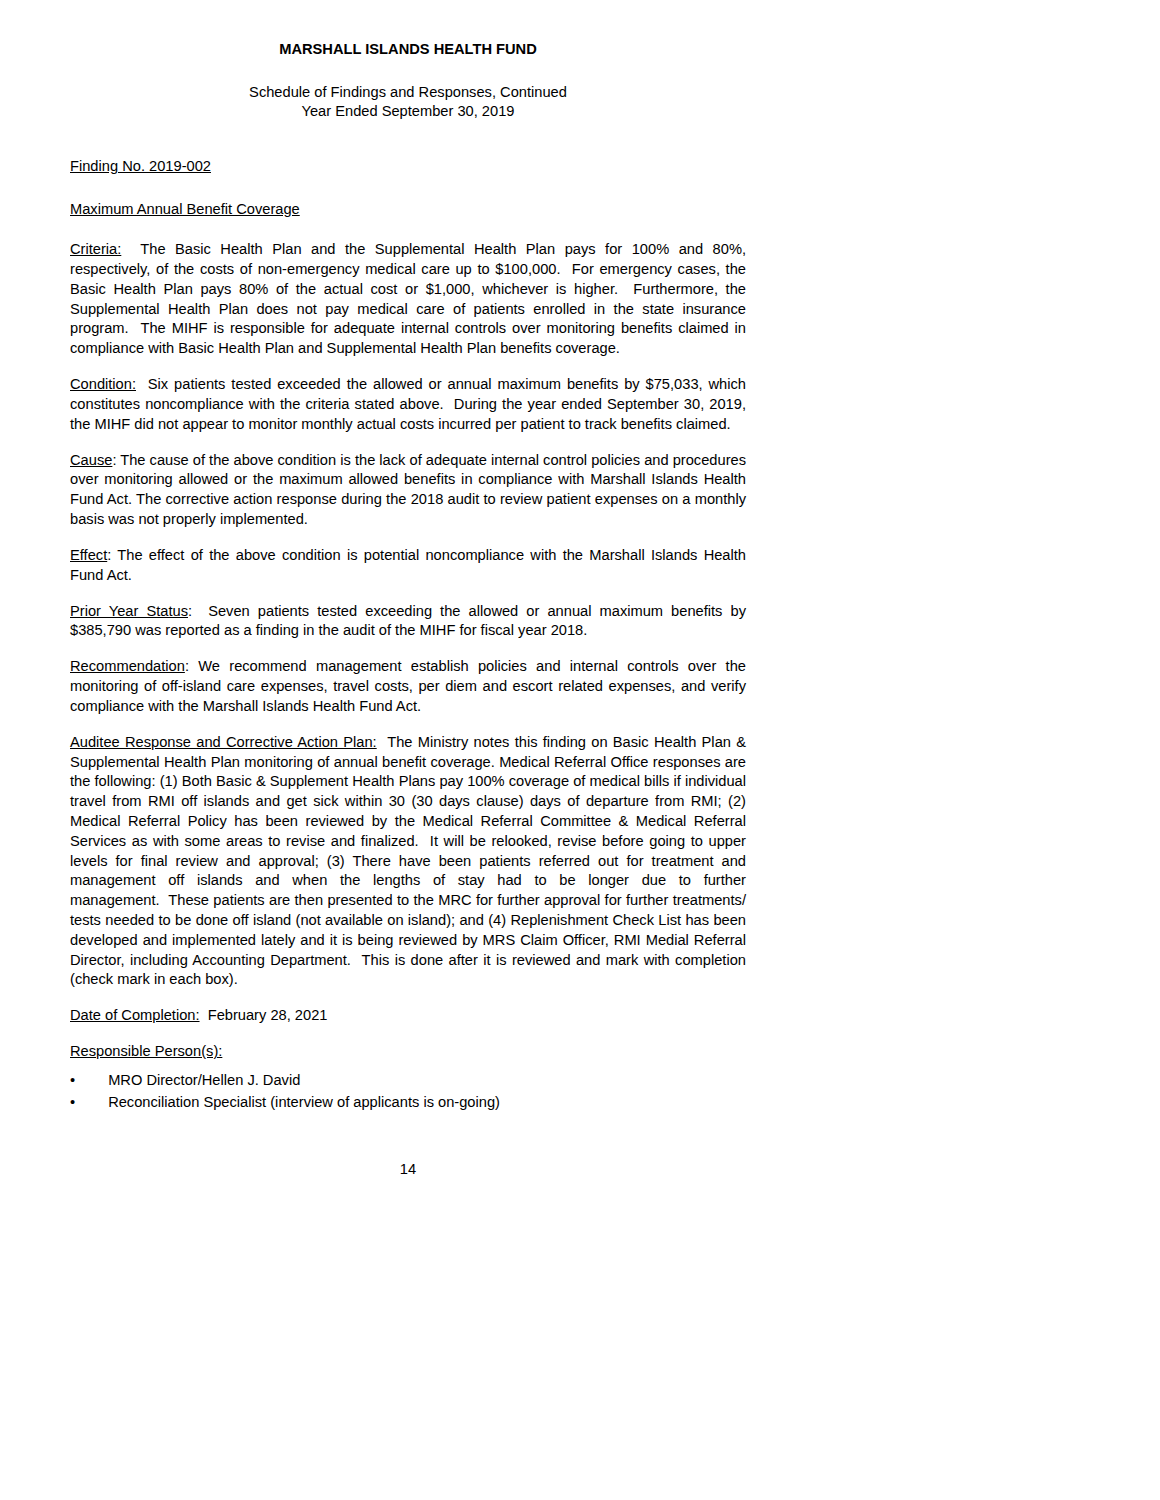MARSHALL ISLANDS HEALTH FUND
Schedule of Findings and Responses, Continued
Year Ended September 30, 2019
Finding No. 2019-002
Maximum Annual Benefit Coverage
Criteria: The Basic Health Plan and the Supplemental Health Plan pays for 100% and 80%, respectively, of the costs of non-emergency medical care up to $100,000. For emergency cases, the Basic Health Plan pays 80% of the actual cost or $1,000, whichever is higher. Furthermore, the Supplemental Health Plan does not pay medical care of patients enrolled in the state insurance program. The MIHF is responsible for adequate internal controls over monitoring benefits claimed in compliance with Basic Health Plan and Supplemental Health Plan benefits coverage.
Condition: Six patients tested exceeded the allowed or annual maximum benefits by $75,033, which constitutes noncompliance with the criteria stated above. During the year ended September 30, 2019, the MIHF did not appear to monitor monthly actual costs incurred per patient to track benefits claimed.
Cause: The cause of the above condition is the lack of adequate internal control policies and procedures over monitoring allowed or the maximum allowed benefits in compliance with Marshall Islands Health Fund Act. The corrective action response during the 2018 audit to review patient expenses on a monthly basis was not properly implemented.
Effect: The effect of the above condition is potential noncompliance with the Marshall Islands Health Fund Act.
Prior Year Status: Seven patients tested exceeding the allowed or annual maximum benefits by $385,790 was reported as a finding in the audit of the MIHF for fiscal year 2018.
Recommendation: We recommend management establish policies and internal controls over the monitoring of off-island care expenses, travel costs, per diem and escort related expenses, and verify compliance with the Marshall Islands Health Fund Act.
Auditee Response and Corrective Action Plan: The Ministry notes this finding on Basic Health Plan & Supplemental Health Plan monitoring of annual benefit coverage. Medical Referral Office responses are the following: (1) Both Basic & Supplement Health Plans pay 100% coverage of medical bills if individual travel from RMI off islands and get sick within 30 (30 days clause) days of departure from RMI; (2) Medical Referral Policy has been reviewed by the Medical Referral Committee & Medical Referral Services as with some areas to revise and finalized. It will be relooked, revise before going to upper levels for final review and approval; (3) There have been patients referred out for treatment and management off islands and when the lengths of stay had to be longer due to further management. These patients are then presented to the MRC for further approval for further treatments/ tests needed to be done off island (not available on island); and (4) Replenishment Check List has been developed and implemented lately and it is being reviewed by MRS Claim Officer, RMI Medial Referral Director, including Accounting Department. This is done after it is reviewed and mark with completion (check mark in each box).
Date of Completion: February 28, 2021
Responsible Person(s):
•MRO Director/Hellen J. David
•Reconciliation Specialist (interview of applicants is on-going)
14